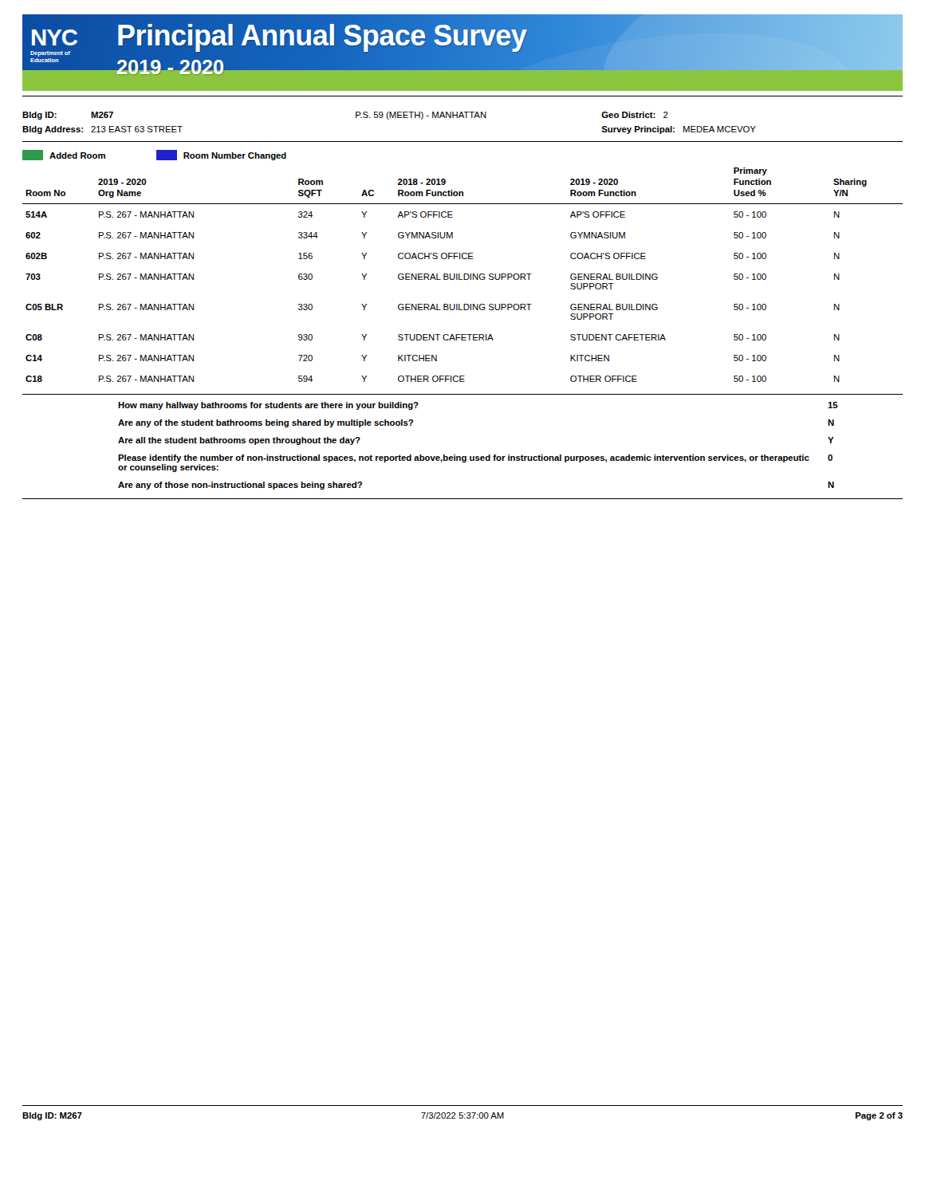NYC
Department of
Education
Principal Annual Space Survey
2019 - 2020
| Bldg ID: | M267 | P.S. 59 (MEETH) - MANHATTAN | Geo District: 2 |
| Bldg Address: | 213 EAST 63 STREET | | Survey Principal: MEDEA MCEVOY |
Added Room Room Number Changed
| Room No | 2019 - 2020 Org Name | Room SQFT | AC | 2018 - 2019 Room Function | 2019 - 2020 Room Function | Primary Function Used % | Sharing Y/N |
| --- | --- | --- | --- | --- | --- | --- | --- |
| 514A | P.S. 267 - MANHATTAN | 324 | Y | AP'S OFFICE | AP'S OFFICE | 50 - 100 | N |
| 602 | P.S. 267 - MANHATTAN | 3344 | Y | GYMNASIUM | GYMNASIUM | 50 - 100 | N |
| 602B | P.S. 267 - MANHATTAN | 156 | Y | COACH'S OFFICE | COACH'S OFFICE | 50 - 100 | N |
| 703 | P.S. 267 - MANHATTAN | 630 | Y | GENERAL BUILDING SUPPORT | GENERAL BUILDING SUPPORT | 50 - 100 | N |
| C05 BLR | P.S. 267 - MANHATTAN | 330 | Y | GENERAL BUILDING SUPPORT | GENERAL BUILDING SUPPORT | 50 - 100 | N |
| C08 | P.S. 267 - MANHATTAN | 930 | Y | STUDENT CAFETERIA | STUDENT CAFETERIA | 50 - 100 | N |
| C14 | P.S. 267 - MANHATTAN | 720 | Y | KITCHEN | KITCHEN | 50 - 100 | N |
| C18 | P.S. 267 - MANHATTAN | 594 | Y | OTHER OFFICE | OTHER OFFICE | 50 - 100 | N |
| How many hallway bathrooms for students are there in your building? | 15 |
| Are any of the student bathrooms being shared by multiple schools? | N |
| Are all the student bathrooms open throughout the day? | Y |
| Please identify the number of non-instructional spaces, not reported above,being used for instructional purposes, academic intervention services, or therapeutic or counseling services: | 0 |
| Are any of those non-instructional spaces being shared? | N |
Bldg ID: M267 7/3/2022 5:37:00 AM Page 2 of 3